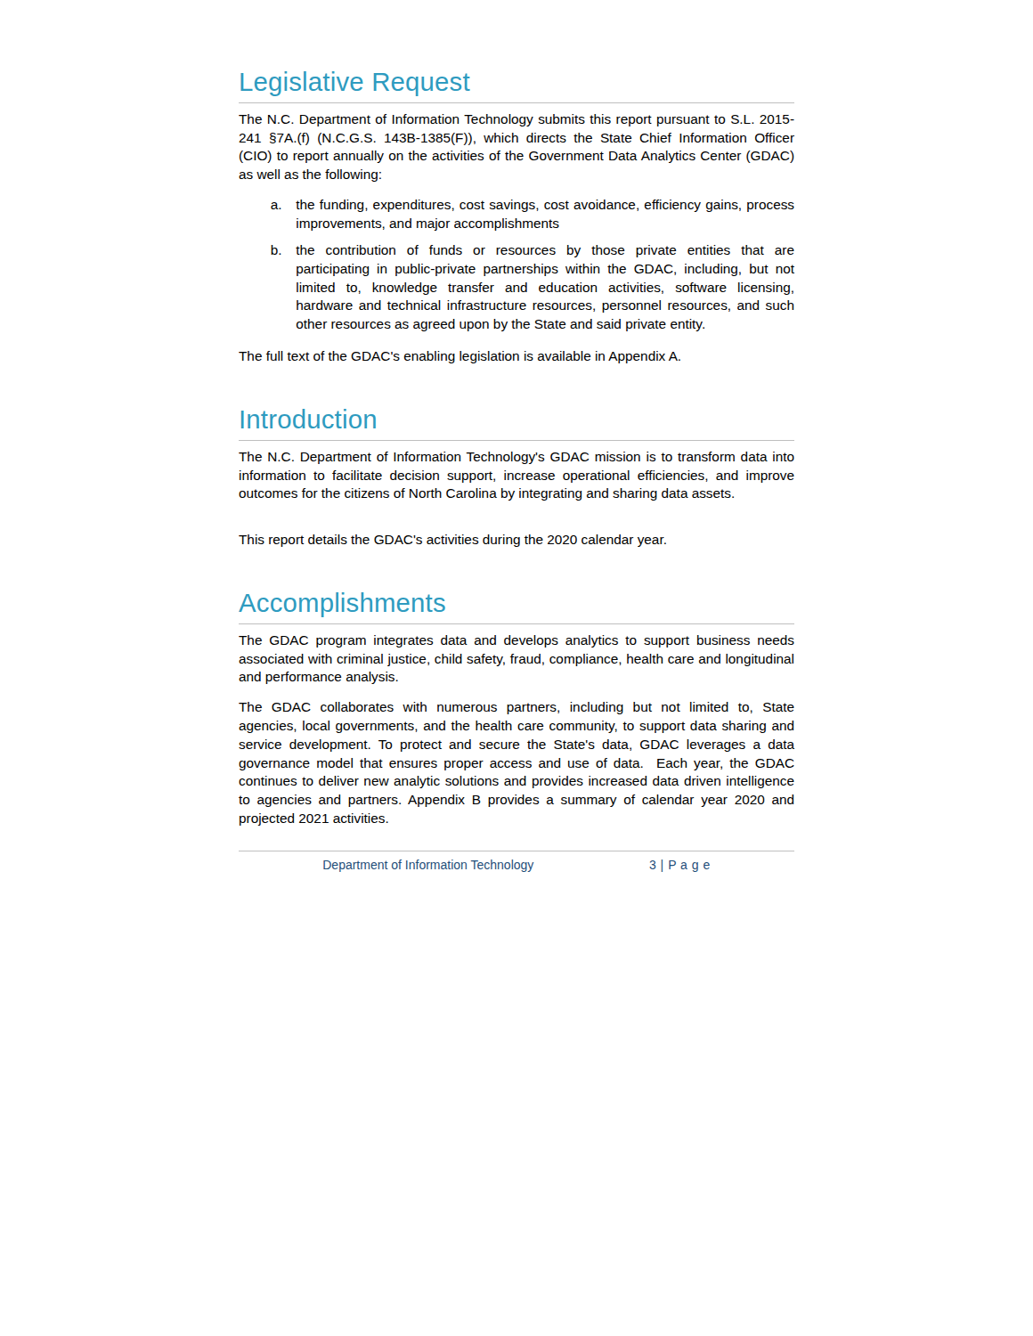Legislative Request
The N.C. Department of Information Technology submits this report pursuant to S.L. 2015-241 §7A.(f) (N.C.G.S. 143B-1385(F)), which directs the State Chief Information Officer (CIO) to report annually on the activities of the Government Data Analytics Center (GDAC) as well as the following:
the funding, expenditures, cost savings, cost avoidance, efficiency gains, process improvements, and major accomplishments
the contribution of funds or resources by those private entities that are participating in public-private partnerships within the GDAC, including, but not limited to, knowledge transfer and education activities, software licensing, hardware and technical infrastructure resources, personnel resources, and such other resources as agreed upon by the State and said private entity.
The full text of the GDAC's enabling legislation is available in Appendix A.
Introduction
The N.C. Department of Information Technology's GDAC mission is to transform data into information to facilitate decision support, increase operational efficiencies, and improve outcomes for the citizens of North Carolina by integrating and sharing data assets.
This report details the GDAC's activities during the 2020 calendar year.
Accomplishments
The GDAC program integrates data and develops analytics to support business needs associated with criminal justice, child safety, fraud, compliance, health care and longitudinal and performance analysis.
The GDAC collaborates with numerous partners, including but not limited to, State agencies, local governments, and the health care community, to support data sharing and service development. To protect and secure the State's data, GDAC leverages a data governance model that ensures proper access and use of data. Each year, the GDAC continues to deliver new analytic solutions and provides increased data driven intelligence to agencies and partners. Appendix B provides a summary of calendar year 2020 and projected 2021 activities.
Department of Information Technology 3 | P a g e